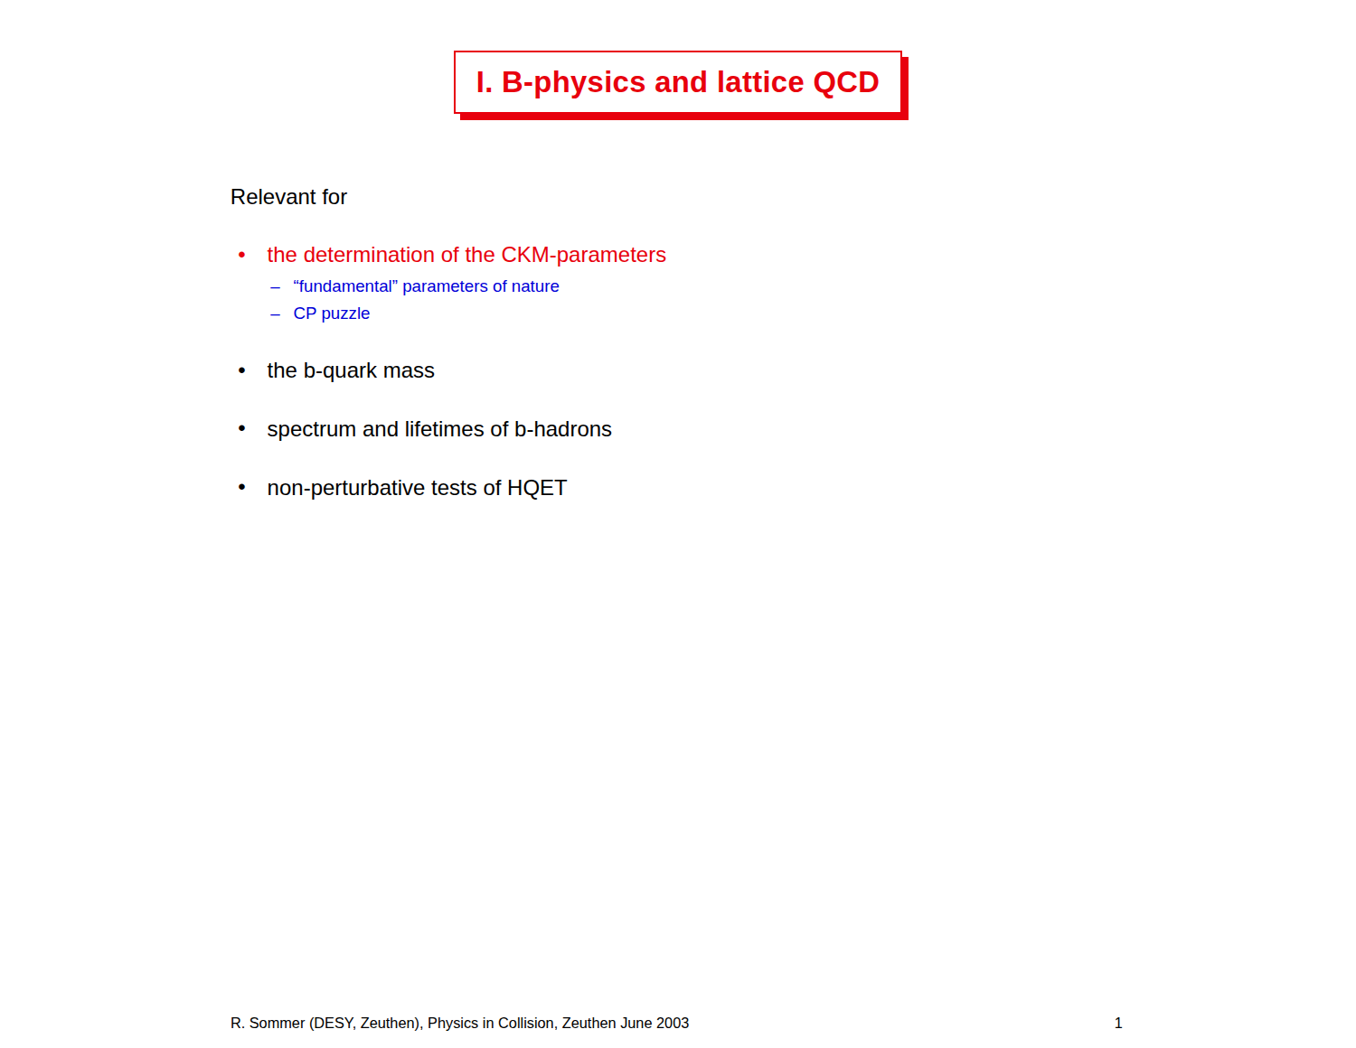I. B-physics and lattice QCD
Relevant for
the determination of the CKM-parameters
“fundamental” parameters of nature
CP puzzle
the b-quark mass
spectrum and lifetimes of b-hadrons
non-perturbative tests of HQET
R. Sommer (DESY, Zeuthen), Physics in Collision, Zeuthen June 2003 1